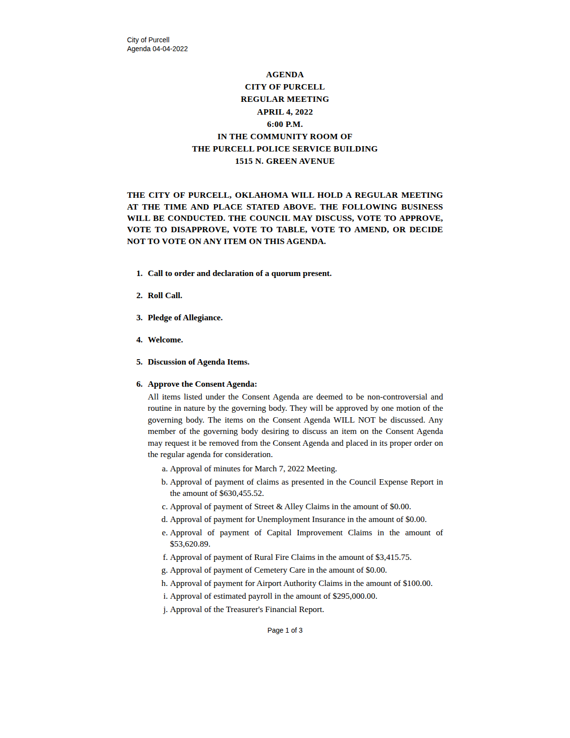City of Purcell
Agenda 04-04-2022
AGENDA
CITY OF PURCELL
REGULAR MEETING
APRIL 4, 2022
6:00 P.M.
IN THE COMMUNITY ROOM OF
THE PURCELL POLICE SERVICE BUILDING
1515 N. GREEN AVENUE
THE CITY OF PURCELL, OKLAHOMA WILL HOLD A REGULAR MEETING AT THE TIME AND PLACE STATED ABOVE. THE FOLLOWING BUSINESS WILL BE CONDUCTED. THE COUNCIL MAY DISCUSS, VOTE TO APPROVE, VOTE TO DISAPPROVE, VOTE TO TABLE, VOTE TO AMEND, OR DECIDE NOT TO VOTE ON ANY ITEM ON THIS AGENDA.
Call to order and declaration of a quorum present.
Roll Call.
Pledge of Allegiance.
Welcome.
Discussion of Agenda Items.
Approve the Consent Agenda:
All items listed under the Consent Agenda are deemed to be non-controversial and routine in nature by the governing body. They will be approved by one motion of the governing body. The items on the Consent Agenda WILL NOT be discussed. Any member of the governing body desiring to discuss an item on the Consent Agenda may request it be removed from the Consent Agenda and placed in its proper order on the regular agenda for consideration.
Approval of minutes for March 7, 2022 Meeting.
Approval of payment of claims as presented in the Council Expense Report in the amount of $630,455.52.
Approval of payment of Street & Alley Claims in the amount of $0.00.
Approval of payment for Unemployment Insurance in the amount of $0.00.
Approval of payment of Capital Improvement Claims in the amount of $53,620.89.
Approval of payment of Rural Fire Claims in the amount of $3,415.75.
Approval of payment of Cemetery Care in the amount of $0.00.
Approval of payment for Airport Authority Claims in the amount of $100.00.
Approval of estimated payroll in the amount of $295,000.00.
Approval of the Treasurer's Financial Report.
Page 1 of 3